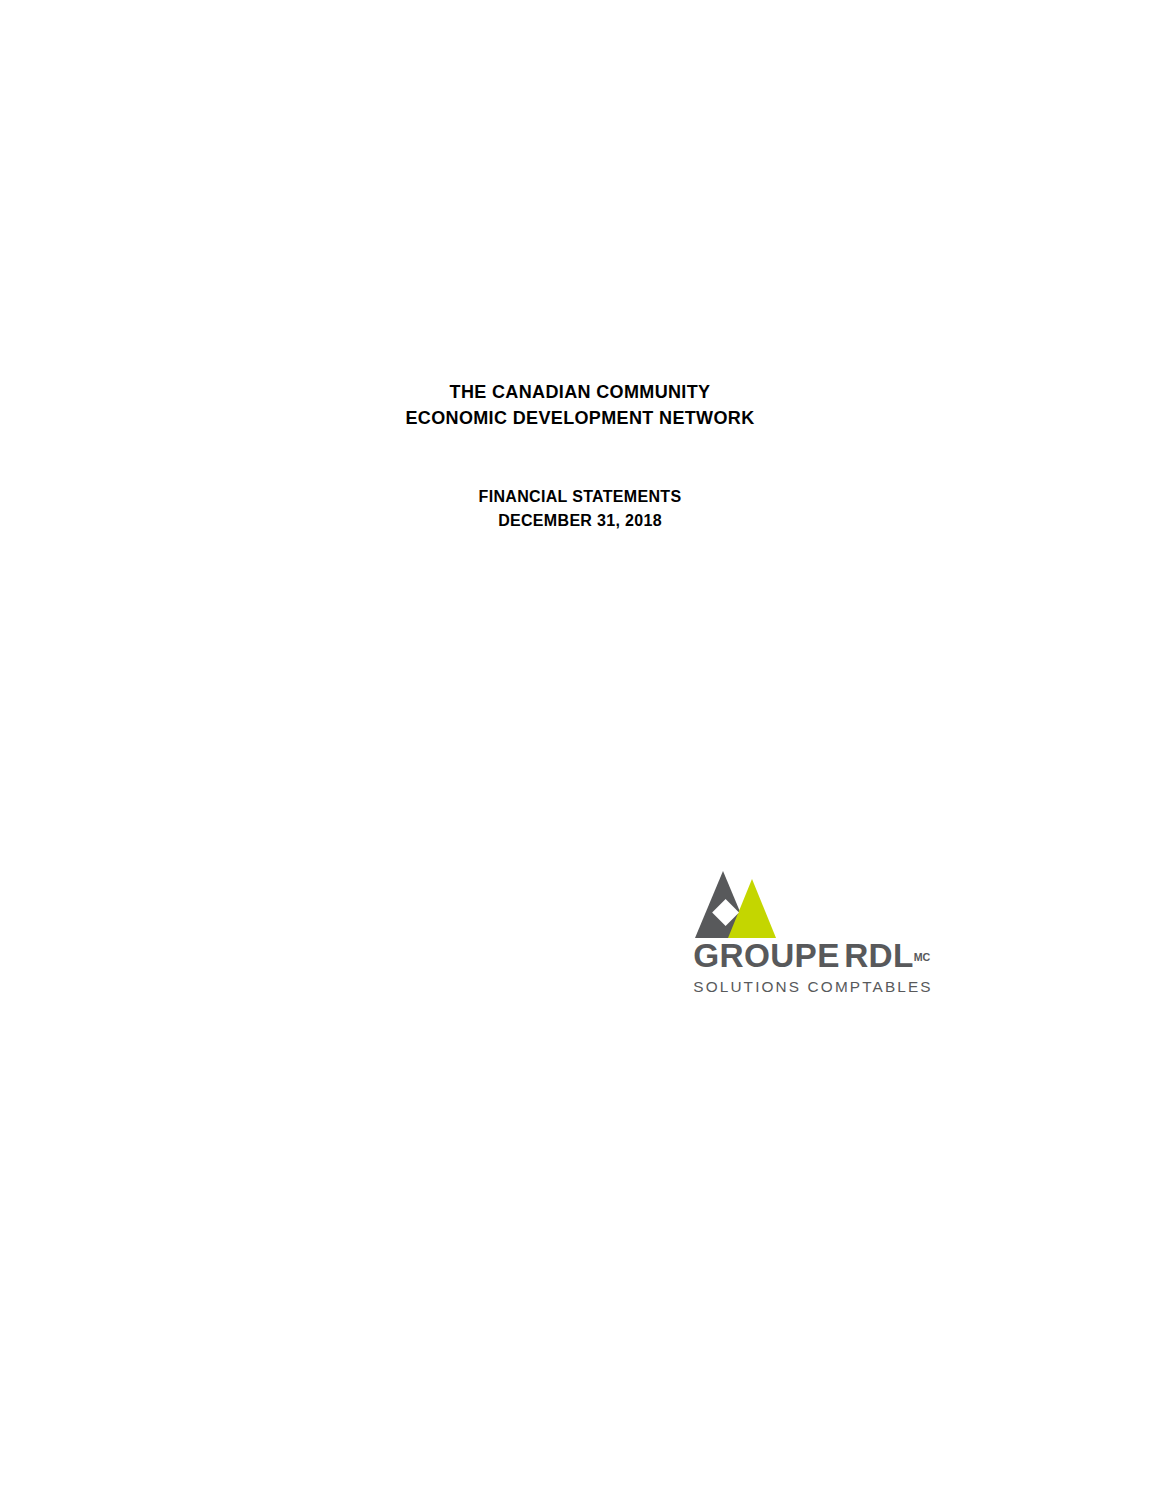THE CANADIAN COMMUNITY
ECONOMIC DEVELOPMENT NETWORK
FINANCIAL STATEMENTS
DECEMBER 31, 2018
GROUPE RDL MC
SOLUTIONS COMPTABLES